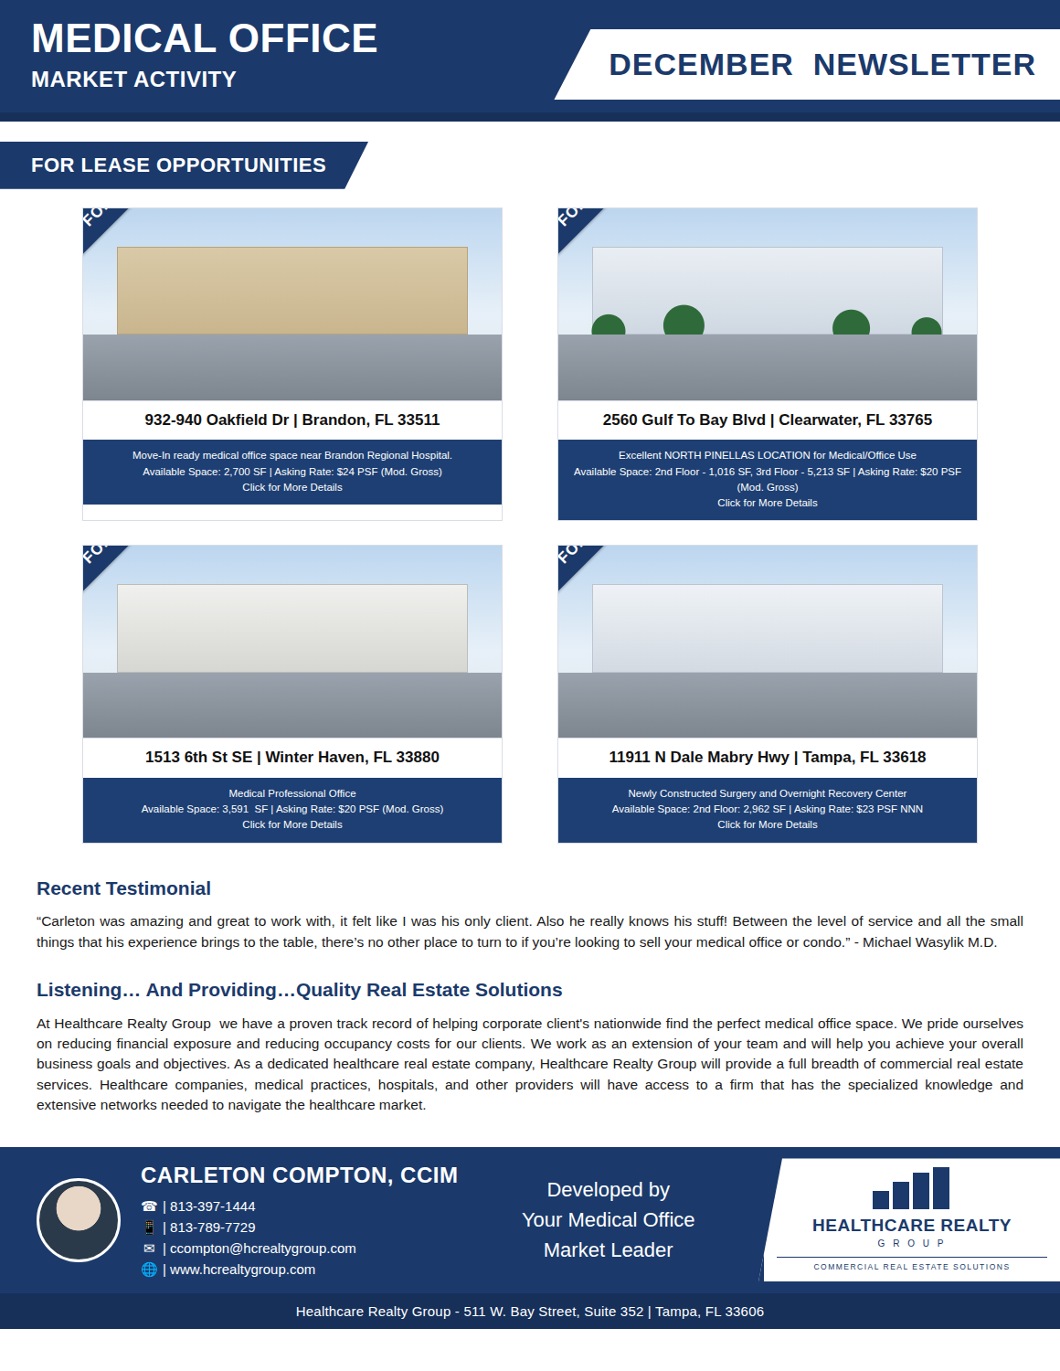Medical Office
Market Activity
DECEMBER NEWSLETTER
For Lease Opportunities
FOR LEASE
932-940 Oakfield Dr | Brandon, FL 33511
Move-In ready medical office space near Brandon Regional Hospital.
Available Space: 2,700 SF | Asking Rate: $24 PSF (Mod. Gross)
Click for More Details
FOR LEASE
2560 Gulf To Bay Blvd | Clearwater, FL 33765
Excellent NORTH PINELLAS LOCATION for Medical/Office Use
Available Space: 2nd Floor - 1,016 SF, 3rd Floor - 5,213 SF | Asking Rate: $20 PSF (Mod. Gross)
Click for More Details
FOR LEASE
1513 6th St SE | Winter Haven, FL 33880
Medical Professional Office
Available Space: 3,591 SF | Asking Rate: $20 PSF (Mod. Gross)
Click for More Details
FOR LEASE
11911 N Dale Mabry Hwy | Tampa, FL 33618
Newly Constructed Surgery and Overnight Recovery Center
Available Space: 2nd Floor: 2,962 SF | Asking Rate: $23 PSF NNN
Click for More Details
Recent Testimonial
“Carleton was amazing and great to work with, it felt like I was his only client. Also he really knows his stuff! Between the level of service and all the small things that his experience brings to the table, there’s no other place to turn to if you’re looking to sell your medical office or condo.” - Michael Wasylik M.D.
Listening… And Providing…Quality Real Estate Solutions
At Healthcare Realty Group we have a proven track record of helping corporate client's nationwide find the perfect medical office space. We pride ourselves on reducing financial exposure and reducing occupancy costs for our clients. We work as an extension of your team and will help you achieve your overall business goals and objectives. As a dedicated healthcare real estate company, Healthcare Realty Group will provide a full breadth of commercial real estate services. Healthcare companies, medical practices, hospitals, and other providers will have access to a firm that has the specialized knowledge and extensive networks needed to navigate the healthcare market.
CARLETON COMPTON, CCIM
☎| 813-397-1444
📱| 813-789-7729
✉| ccompton@hcrealtygroup.com
🌐| www.hcrealtygroup.com
Developed by
Your Medical Office
Market Leader
HEALTHCARE REALTY
G R O U P
COMMERCIAL REAL ESTATE SOLUTIONS
Healthcare Realty Group - 511 W. Bay Street, Suite 352 | Tampa, FL 33606